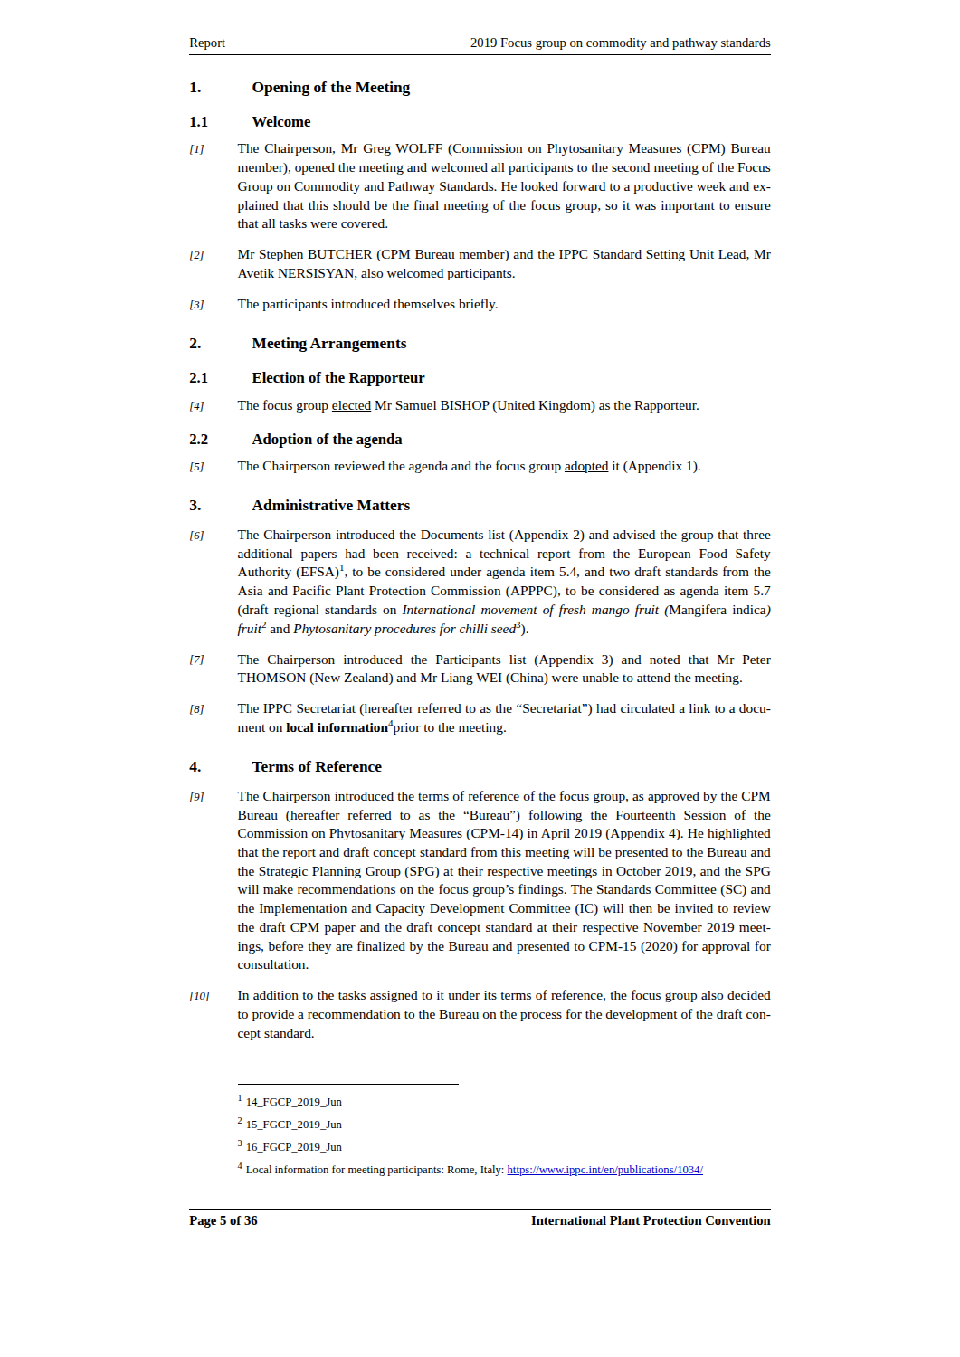Report
2019 Focus group on commodity and pathway standards
1. Opening of the Meeting
1.1 Welcome
[1]
The Chairperson, Mr Greg WOLFF (Commission on Phytosanitary Measures (CPM) Bureau member), opened the meeting and welcomed all participants to the second meeting of the Focus Group on Commodity and Pathway Standards. He looked forward to a productive week and explained that this should be the final meeting of the focus group, so it was important to ensure that all tasks were covered.
[2]
Mr Stephen BUTCHER (CPM Bureau member) and the IPPC Standard Setting Unit Lead, Mr Avetik NERSISYAN, also welcomed participants.
[3]
The participants introduced themselves briefly.
2. Meeting Arrangements
2.1 Election of the Rapporteur
[4]
The focus group elected Mr Samuel BISHOP (United Kingdom) as the Rapporteur.
2.2 Adoption of the agenda
[5]
The Chairperson reviewed the agenda and the focus group adopted it (Appendix 1).
3. Administrative Matters
[6]
The Chairperson introduced the Documents list (Appendix 2) and advised the group that three additional papers had been received: a technical report from the European Food Safety Authority (EFSA)1, to be considered under agenda item 5.4, and two draft standards from the Asia and Pacific Plant Protection Commission (APPPC), to be considered as agenda item 5.7 (draft regional standards on International movement of fresh mango fruit (Mangifera indica) fruit2 and Phytosanitary procedures for chilli seed3).
[7]
The Chairperson introduced the Participants list (Appendix 3) and noted that Mr Peter THOMSON (New Zealand) and Mr Liang WEI (China) were unable to attend the meeting.
[8]
The IPPC Secretariat (hereafter referred to as the “Secretariat”) had circulated a link to a document on local information4prior to the meeting.
4. Terms of Reference
[9]
The Chairperson introduced the terms of reference of the focus group, as approved by the CPM Bureau (hereafter referred to as the “Bureau”) following the Fourteenth Session of the Commission on Phytosanitary Measures (CPM-14) in April 2019 (Appendix 4). He highlighted that the report and draft concept standard from this meeting will be presented to the Bureau and the Strategic Planning Group (SPG) at their respective meetings in October 2019, and the SPG will make recommendations on the focus group’s findings. The Standards Committee (SC) and the Implementation and Capacity Development Committee (IC) will then be invited to review the draft CPM paper and the draft concept standard at their respective November 2019 meetings, before they are finalized by the Bureau and presented to CPM-15 (2020) for approval for consultation.
[10]
In addition to the tasks assigned to it under its terms of reference, the focus group also decided to provide a recommendation to the Bureau on the process for the development of the draft concept standard.
114_FGCP_2019_Jun
215_FGCP_2019_Jun
316_FGCP_2019_Jun
4 Local information for meeting participants: Rome, Italy: https://www.ippc.int/en/publications/1034/
Page 5 of 36
International Plant Protection Convention